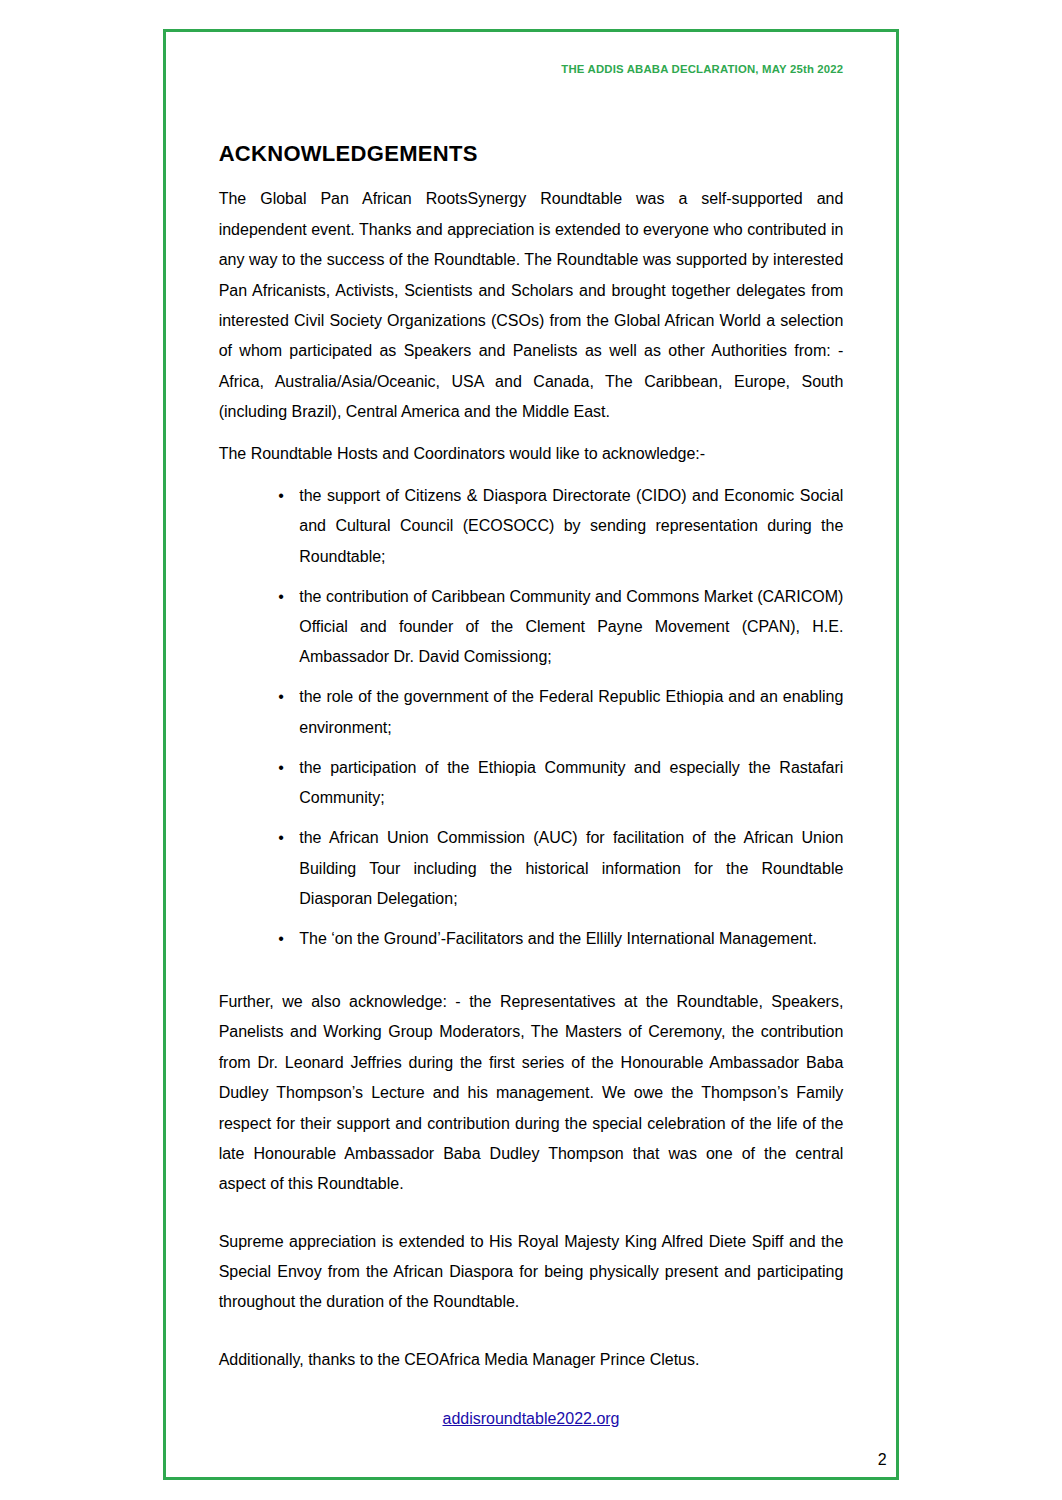THE ADDIS ABABA DECLARATION, MAY 25th 2022
ACKNOWLEDGEMENTS
The Global Pan African RootsSynergy Roundtable was a self-supported and independent event. Thanks and appreciation is extended to everyone who contributed in any way to the success of the Roundtable. The Roundtable was supported by interested Pan Africanists, Activists, Scientists and Scholars and brought together delegates from interested Civil Society Organizations (CSOs) from the Global African World a selection of whom participated as Speakers and Panelists as well as other Authorities from: - Africa, Australia/Asia/Oceanic, USA and Canada, The Caribbean, Europe, South (including Brazil), Central America and the Middle East.
The Roundtable Hosts and Coordinators would like to acknowledge:-
the support of Citizens & Diaspora Directorate (CIDO) and Economic Social and Cultural Council (ECOSOCC) by sending representation during the Roundtable;
the contribution of Caribbean Community and Commons Market (CARICOM) Official and founder of the Clement Payne Movement (CPAN), H.E. Ambassador Dr. David Comissiong;
the role of the government of the Federal Republic Ethiopia and an enabling environment;
the participation of the Ethiopia Community and especially the Rastafari Community;
the African Union Commission (AUC) for facilitation of the African Union Building Tour including the historical information for the Roundtable Diasporan Delegation;
The ‘on the Ground’-Facilitators and the Ellilly International Management.
Further, we also acknowledge: - the Representatives at the Roundtable, Speakers, Panelists and Working Group Moderators, The Masters of Ceremony, the contribution from Dr. Leonard Jeffries during the first series of the Honourable Ambassador Baba Dudley Thompson’s Lecture and his management. We owe the Thompson’s Family respect for their support and contribution during the special celebration of the life of the late Honourable Ambassador Baba Dudley Thompson that was one of the central aspect of this Roundtable.
Supreme appreciation is extended to His Royal Majesty King Alfred Diete Spiff and the Special Envoy from the African Diaspora for being physically present and participating throughout the duration of the Roundtable.
Additionally, thanks to the CEOAfrica Media Manager Prince Cletus.
addisroundtable2022.org
2